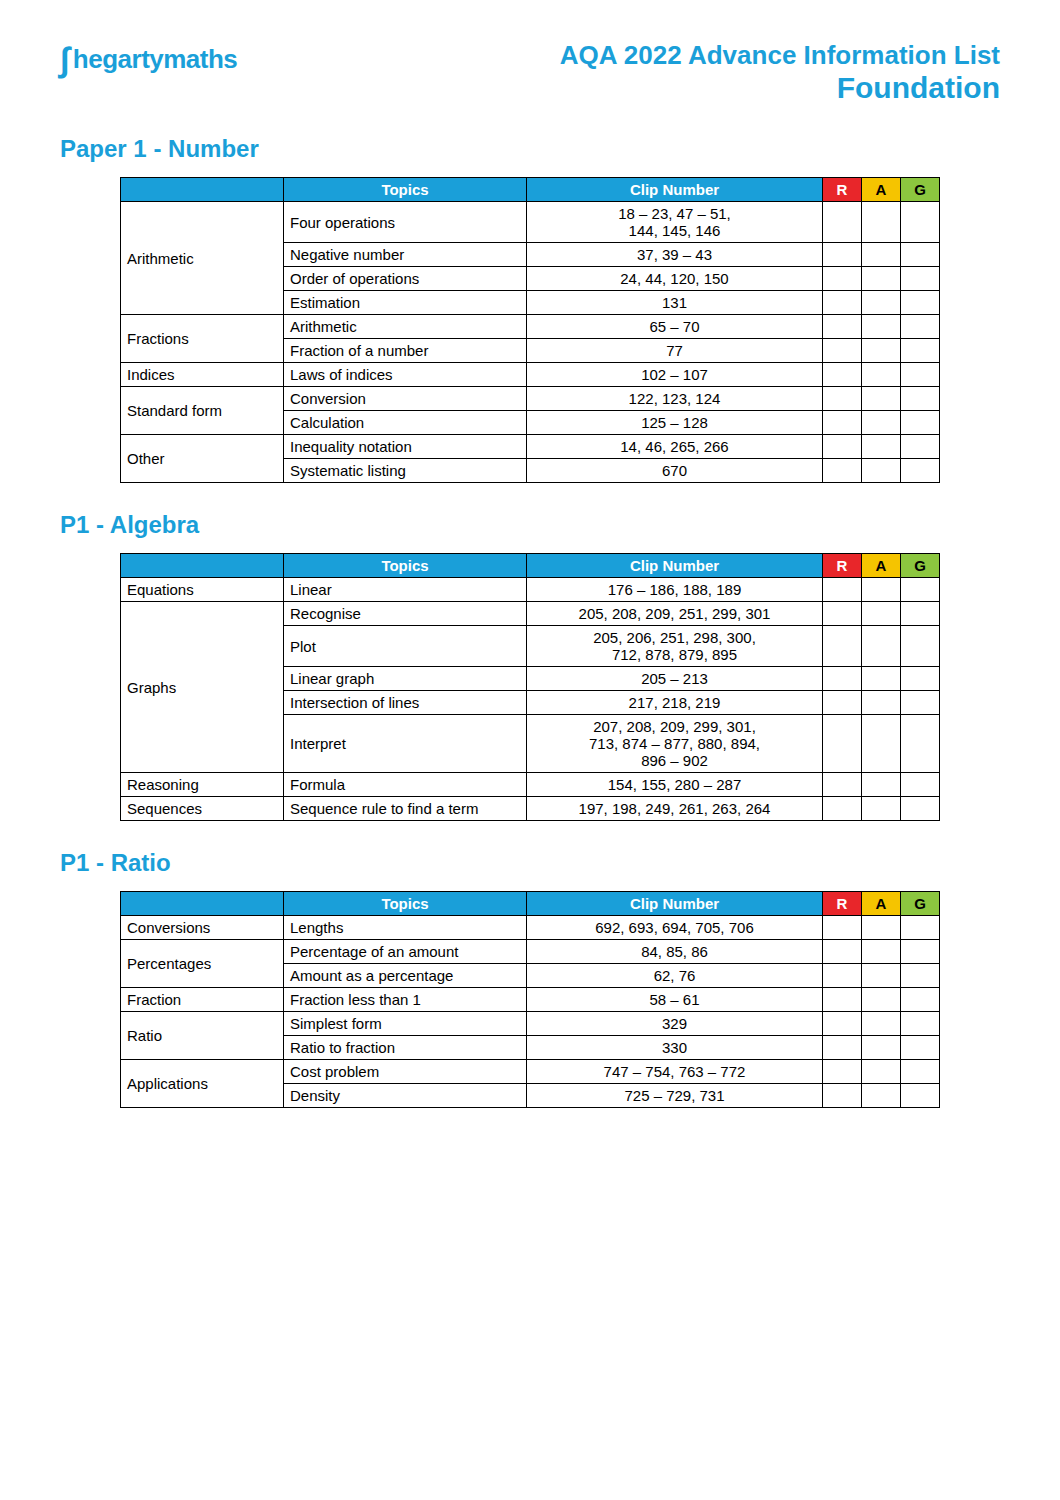∫ hegarty maths
AQA 2022 Advance Information List
Foundation
Paper 1 - Number
| | Topics | Clip Number | R | A | G |
| --- | --- | --- | --- | --- | --- |
| Arithmetic | Four operations | 18 – 23, 47 – 51, 144, 145, 146 | | | |
| Negative number | 37, 39 – 43 | | | |
| Order of operations | 24, 44, 120, 150 | | | |
| Estimation | 131 | | | |
| Fractions | Arithmetic | 65 – 70 | | | |
| Fraction of a number | 77 | | | |
| Indices | Laws of indices | 102 – 107 | | | |
| Standard form | Conversion | 122, 123, 124 | | | |
| Calculation | 125 – 128 | | | |
| Other | Inequality notation | 14, 46, 265, 266 | | | |
| Systematic listing | 670 | | | |
P1 - Algebra
| | Topics | Clip Number | R | A | G |
| --- | --- | --- | --- | --- | --- |
| Equations | Linear | 176 – 186, 188, 189 | | | |
| Graphs | Recognise | 205, 208, 209, 251, 299, 301 | | | |
| Plot | 205, 206, 251, 298, 300, 712, 878, 879, 895 | | | |
| Linear graph | 205 – 213 | | | |
| Intersection of lines | 217, 218, 219 | | | |
| Interpret | 207, 208, 209, 299, 301, 713, 874 – 877, 880, 894, 896 – 902 | | | |
| Reasoning | Formula | 154, 155, 280 – 287 | | | |
| Sequences | Sequence rule to find a term | 197, 198, 249, 261, 263, 264 | | | |
P1 - Ratio
| | Topics | Clip Number | R | A | G |
| --- | --- | --- | --- | --- | --- |
| Conversions | Lengths | 692, 693, 694, 705, 706 | | | |
| Percentages | Percentage of an amount | 84, 85, 86 | | | |
| Amount as a percentage | 62, 76 | | | |
| Fraction | Fraction less than 1 | 58 – 61 | | | |
| Ratio | Simplest form | 329 | | | |
| Ratio to fraction | 330 | | | |
| Applications | Cost problem | 747 – 754, 763 – 772 | | | |
| Density | 725 – 729, 731 | | | |